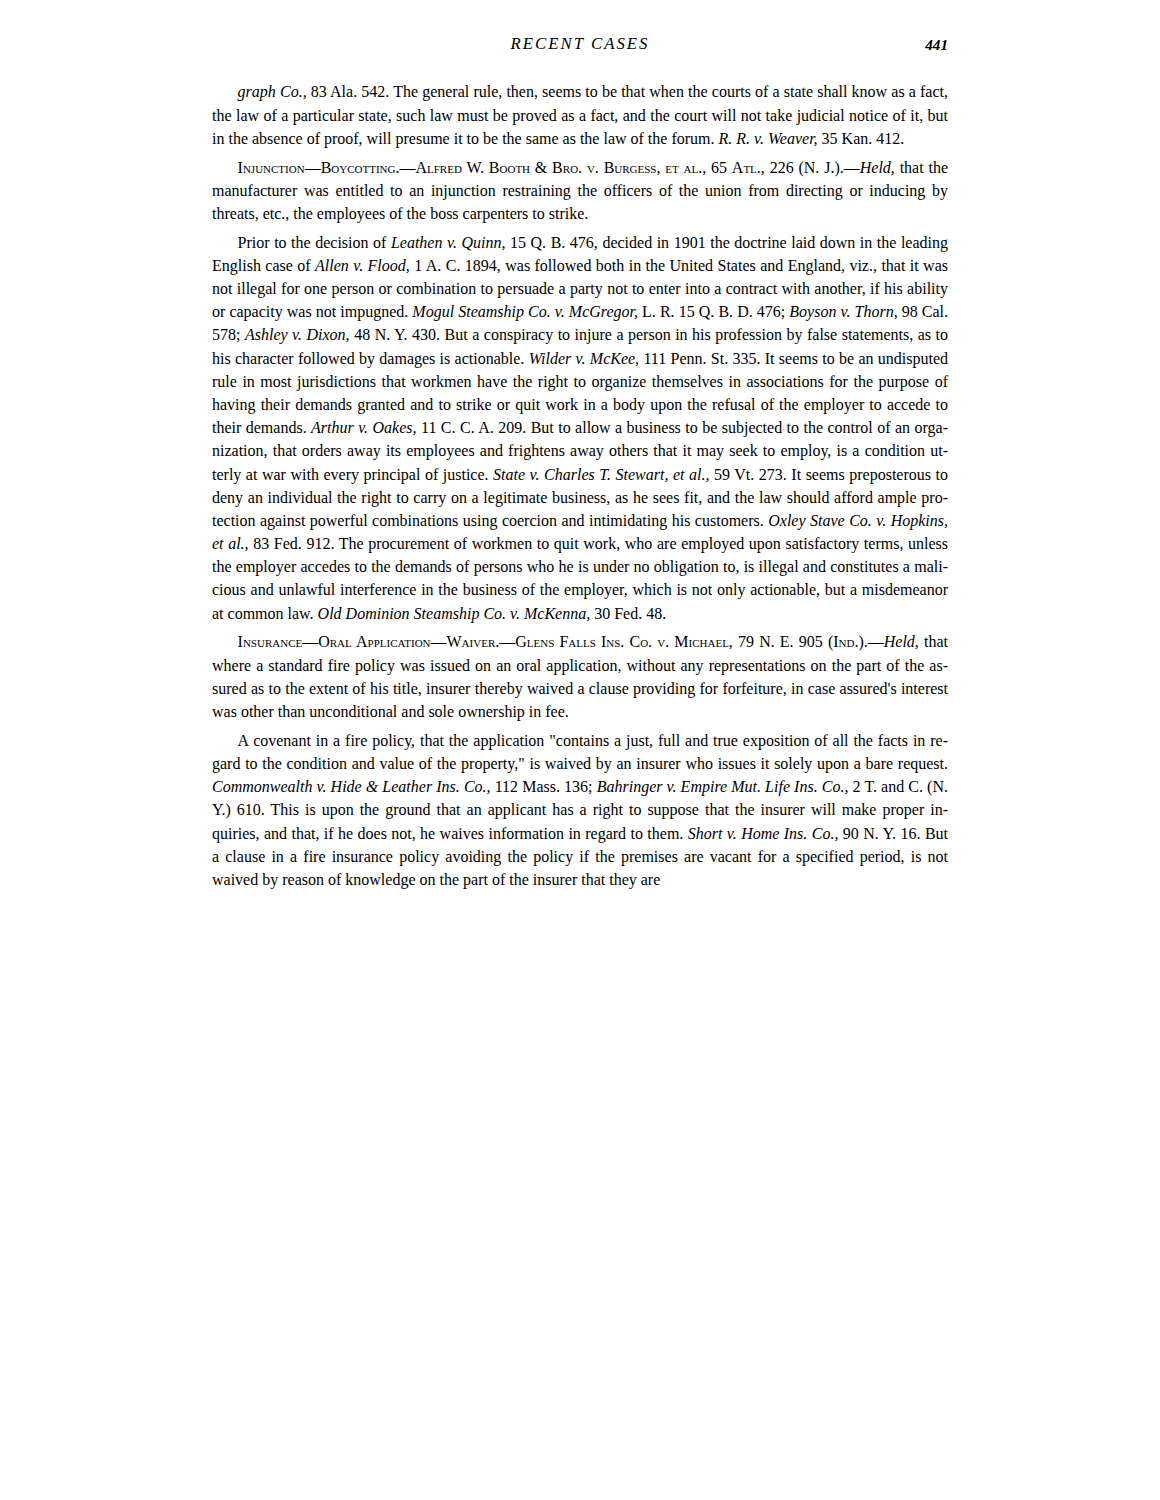RECENT CASES
441
graph Co., 83 Ala. 542. The general rule, then, seems to be that when the courts of a state shall know as a fact, the law of a particular state, such law must be proved as a fact, and the court will not take judicial notice of it, but in the absence of proof, will presume it to be the same as the law of the forum. R. R. v. Weaver, 35 Kan. 412.
Injunction—Boycotting.—Alfred W. Booth & Bro. v. Burgess, et al., 65 Atl., 226 (N. J.).—Held, that the manufacturer was entitled to an injunction restraining the officers of the union from directing or inducing by threats, etc., the employees of the boss carpenters to strike.
Prior to the decision of Leathen v. Quinn, 15 Q. B. 476, decided in 1901 the doctrine laid down in the leading English case of Allen v. Flood, 1 A. C. 1894, was followed both in the United States and England, viz., that it was not illegal for one person or combination to persuade a party not to enter into a contract with another, if his ability or capacity was not impugned. Mogul Steamship Co. v. McGregor, L. R. 15 Q. B. D. 476; Boyson v. Thorn, 98 Cal. 578; Ashley v. Dixon, 48 N. Y. 430. But a conspiracy to injure a person in his profession by false statements, as to his character followed by damages is actionable. Wilder v. McKee, 111 Penn. St. 335. It seems to be an undisputed rule in most jurisdictions that workmen have the right to organize themselves in associations for the purpose of having their demands granted and to strike or quit work in a body upon the refusal of the employer to accede to their demands. Arthur v. Oakes, 11 C. C. A. 209. But to allow a business to be subjected to the control of an organization, that orders away its employees and frightens away others that it may seek to employ, is a condition utterly at war with every principal of justice. State v. Charles T. Stewart, et al., 59 Vt. 273. It seems preposterous to deny an individual the right to carry on a legitimate business, as he sees fit, and the law should afford ample protection against powerful combinations using coercion and intimidating his customers. Oxley Stave Co. v. Hopkins, et al., 83 Fed. 912. The procurement of workmen to quit work, who are employed upon satisfactory terms, unless the employer accedes to the demands of persons who he is under no obligation to, is illegal and constitutes a malicious and unlawful interference in the business of the employer, which is not only actionable, but a misdemeanor at common law. Old Dominion Steamship Co. v. McKenna, 30 Fed. 48.
Insurance—Oral Application—Waiver.—Glens Falls Ins. Co. v. Michael, 79 N. E. 905 (Ind.).—Held, that where a standard fire policy was issued on an oral application, without any representations on the part of the assured as to the extent of his title, insurer thereby waived a clause providing for forfeiture, in case assured's interest was other than unconditional and sole ownership in fee.
A covenant in a fire policy, that the application "contains a just, full and true exposition of all the facts in regard to the condition and value of the property," is waived by an insurer who issues it solely upon a bare request. Commonwealth v. Hide & Leather Ins. Co., 112 Mass. 136; Bahringer v. Empire Mut. Life Ins. Co., 2 T. and C. (N. Y.) 610. This is upon the ground that an applicant has a right to suppose that the insurer will make proper inquiries, and that, if he does not, he waives information in regard to them. Short v. Home Ins. Co., 90 N. Y. 16. But a clause in a fire insurance policy avoiding the policy if the premises are vacant for a specified period, is not waived by reason of knowledge on the part of the insurer that they are